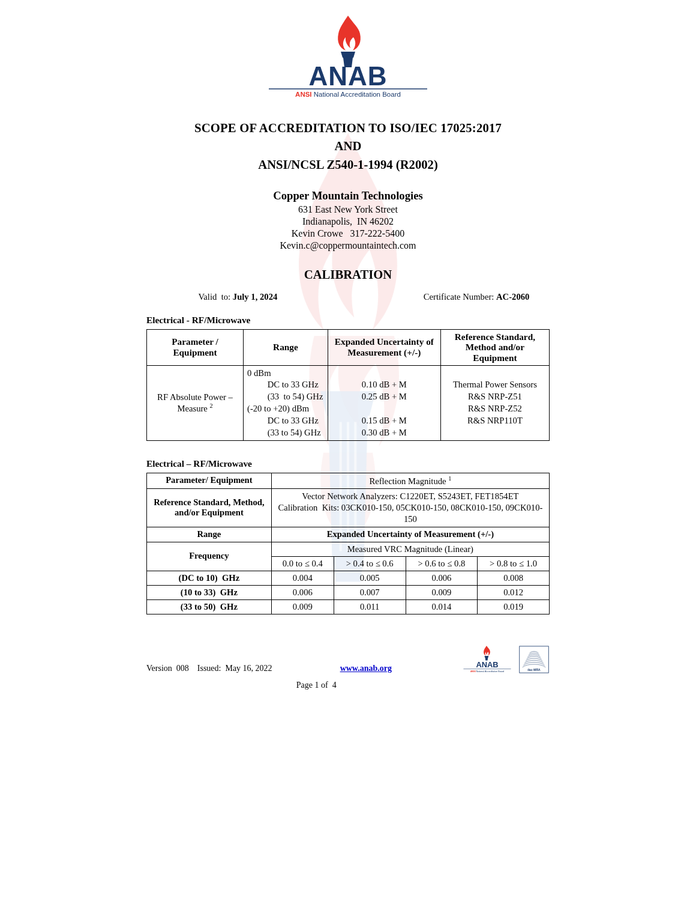ANAB ANSI National Accreditation Board
SCOPE OF ACCREDITATION TO ISO/IEC 17025:2017
AND
ANSI/NCSL Z540-1-1994 (R2002)
Copper Mountain Technologies
631 East New York Street
Indianapolis, IN 46202
Kevin Crowe 317-222-5400
Kevin.c@coppermountaintech.com
CALIBRATION
Valid to: July 1, 2024
Certificate Number: AC-2060
Electrical - RF/Microwave
| Parameter / Equipment | Range | Expanded Uncertainty of Measurement (+/-) | Reference Standard, Method and/or Equipment |
| --- | --- | --- | --- |
| RF Absolute Power – Measure 2 | 0 dBm DC to 33 GHz (33 to 54) GHz (-20 to +20) dBm DC to 33 GHz (33 to 54) GHz | 0.10 dB + M 0.25 dB + M 0.15 dB + M 0.30 dB + M | Thermal Power Sensors R&S NRP-Z51 R&S NRP-Z52 R&S NRP110T |
Electrical – RF/Microwave
| Parameter/ Equipment | Reflection Magnitude 1 |
| Reference Standard, Method, and/or Equipment | Vector Network Analyzers: C1220ET, S5243ET, FET1854ET Calibration Kits: 03CK010-150, 05CK010-150, 08CK010-150, 09CK010-150 |
| Range | Expanded Uncertainty of Measurement (+/-) |
| Frequency | Measured VRC Magnitude (Linear) |
| 0.0 to ≤ 0.4 | > 0.4 to ≤ 0.6 | > 0.6 to ≤ 0.8 | > 0.8 to ≤ 1.0 |
| (DC to 10) GHz | 0.004 | 0.005 | 0.006 | 0.008 |
| (10 to 33) GHz | 0.006 | 0.007 | 0.009 | 0.012 |
| (33 to 50) GHz | 0.009 | 0.011 | 0.014 | 0.019 |
Version 008 Issued: May 16, 2022
www.anab.org
ANAB ANSI National Accreditation Board ilac-MRA
Page 1 of 4